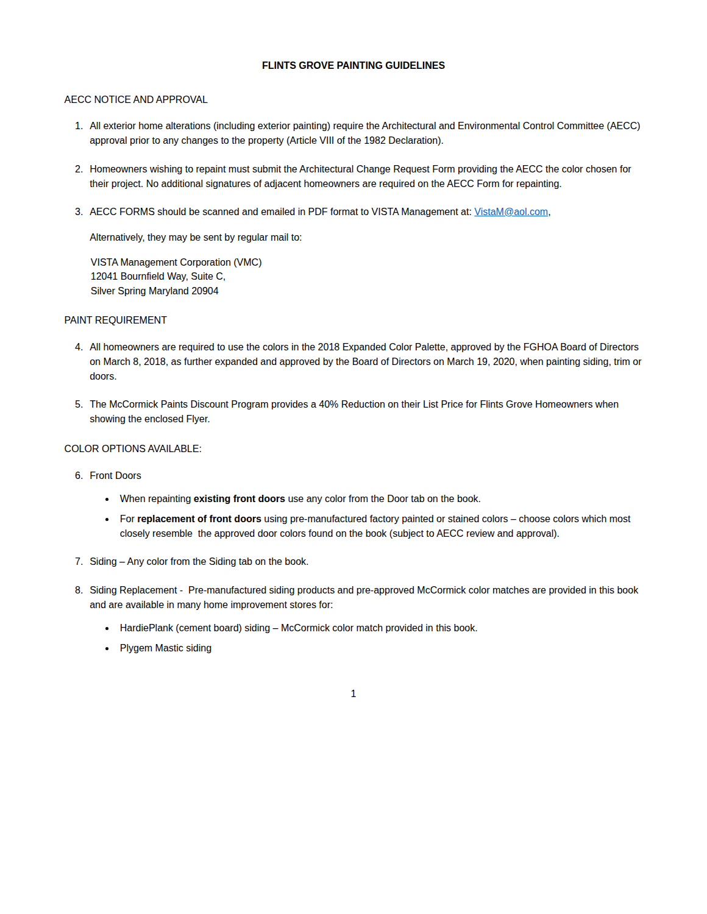FLINTS GROVE PAINTING GUIDELINES
AECC NOTICE AND APPROVAL
All exterior home alterations (including exterior painting) require the Architectural and Environmental Control Committee (AECC) approval prior to any changes to the property (Article VIII of the 1982 Declaration).
Homeowners wishing to repaint must submit the Architectural Change Request Form providing the AECC the color chosen for their project. No additional signatures of adjacent homeowners are required on the AECC Form for repainting.
AECC FORMS should be scanned and emailed in PDF format to VISTA Management at: VistaM@aol.com,
Alternatively, they may be sent by regular mail to:
VISTA Management Corporation (VMC)
12041 Bournfield Way, Suite C,
Silver Spring Maryland 20904
PAINT REQUIREMENT
All homeowners are required to use the colors in the 2018 Expanded Color Palette, approved by the FGHOA Board of Directors on March 8, 2018, as further expanded and approved by the Board of Directors on March 19, 2020, when painting siding, trim or doors.
The McCormick Paints Discount Program provides a 40% Reduction on their List Price for Flints Grove Homeowners when showing the enclosed Flyer.
COLOR OPTIONS AVAILABLE:
Front Doors
When repainting existing front doors use any color from the Door tab on the book.
For replacement of front doors using pre-manufactured factory painted or stained colors – choose colors which most closely resemble the approved door colors found on the book (subject to AECC review and approval).
Siding – Any color from the Siding tab on the book.
Siding Replacement - Pre-manufactured siding products and pre-approved McCormick color matches are provided in this book and are available in many home improvement stores for:
HardiePlank (cement board) siding – McCormick color match provided in this book.
Plygem Mastic siding
1